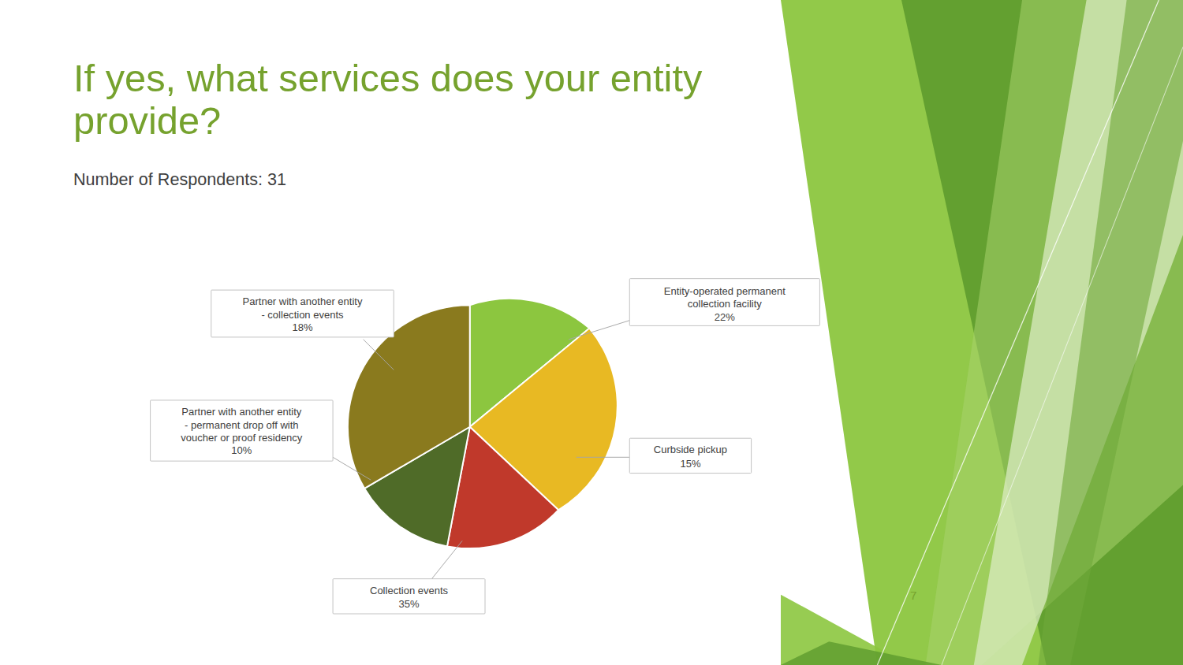If yes, what services does your entity provide?
Number of Respondents: 31
Slices (clockwise from 12 o'clock): Entity-operated permanent collection facility 22% -> 79.2deg Curbside pickup 15% -> 54deg Collection events 35% -> 126deg Partner - permanent drop off 10% -> 36deg Partner - collection events 18% -> 64.8deg Entity-operated permanent collection facility 22% Curbside pickup 15% Collection events 35% Partner with another entity - permanent drop off with voucher or proof residency 10% Partner with another entity - collection events 18%
7